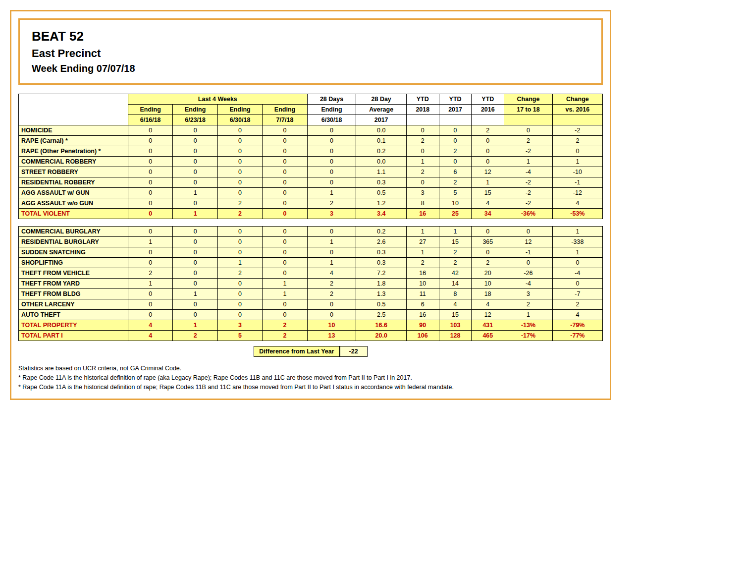BEAT 52
East Precinct
Week Ending 07/07/18
| | Last 4 Weeks | 28 Days | 28 Day | YTD | YTD | YTD | Change | Change |
| --- | --- | --- | --- | --- | --- | --- | --- | --- |
| Ending | Ending | Ending | Ending | Ending | Average | 2018 | 2017 | 2016 | 17 to 18 | vs. 2016 |
| 6/16/18 | 6/23/18 | 6/30/18 | 7/7/18 | 6/30/18 | 2017 | | | | | |
| HOMICIDE | 0 | 0 | 0 | 0 | 0 | 0.0 | 0 | 0 | 2 | 0 | -2 |
| RAPE (Carnal) * | 0 | 0 | 0 | 0 | 0 | 0.1 | 2 | 0 | 0 | 2 | 2 |
| RAPE (Other Penetration) * | 0 | 0 | 0 | 0 | 0 | 0.2 | 0 | 2 | 0 | -2 | 0 |
| COMMERCIAL ROBBERY | 0 | 0 | 0 | 0 | 0 | 0.0 | 1 | 0 | 0 | 1 | 1 |
| STREET ROBBERY | 0 | 0 | 0 | 0 | 0 | 1.1 | 2 | 6 | 12 | -4 | -10 |
| RESIDENTIAL ROBBERY | 0 | 0 | 0 | 0 | 0 | 0.3 | 0 | 2 | 1 | -2 | -1 |
| AGG ASSAULT w/ GUN | 0 | 1 | 0 | 0 | 1 | 0.5 | 3 | 5 | 15 | -2 | -12 |
| AGG ASSAULT w/o GUN | 0 | 0 | 2 | 0 | 2 | 1.2 | 8 | 10 | 4 | -2 | 4 |
| TOTAL VIOLENT | 0 | 1 | 2 | 0 | 3 | 3.4 | 16 | 25 | 34 | -36% | -53% |
| COMMERCIAL BURGLARY | 0 | 0 | 0 | 0 | 0 | 0.2 | 1 | 1 | 0 | 0 | 1 |
| RESIDENTIAL BURGLARY | 1 | 0 | 0 | 0 | 1 | 2.6 | 27 | 15 | 365 | 12 | -338 |
| SUDDEN SNATCHING | 0 | 0 | 0 | 0 | 0 | 0.3 | 1 | 2 | 0 | -1 | 1 |
| SHOPLIFTING | 0 | 0 | 1 | 0 | 1 | 0.3 | 2 | 2 | 2 | 0 | 0 |
| THEFT FROM VEHICLE | 2 | 0 | 2 | 0 | 4 | 7.2 | 16 | 42 | 20 | -26 | -4 |
| THEFT FROM YARD | 1 | 0 | 0 | 1 | 2 | 1.8 | 10 | 14 | 10 | -4 | 0 |
| THEFT FROM BLDG | 0 | 1 | 0 | 1 | 2 | 1.3 | 11 | 8 | 18 | 3 | -7 |
| OTHER LARCENY | 0 | 0 | 0 | 0 | 0 | 0.5 | 6 | 4 | 4 | 2 | 2 |
| AUTO THEFT | 0 | 0 | 0 | 0 | 0 | 2.5 | 16 | 15 | 12 | 1 | 4 |
| TOTAL PROPERTY | 4 | 1 | 3 | 2 | 10 | 16.6 | 90 | 103 | 431 | -13% | -79% |
| TOTAL PART I | 4 | 2 | 5 | 2 | 13 | 20.0 | 106 | 128 | 465 | -17% | -77% |
Difference from Last Year
-22
Statistics are based on UCR criteria, not GA Criminal Code.
* Rape Code 11A is the historical definition of rape (aka Legacy Rape); Rape Codes 11B and 11C are those moved from Part II to Part I in 2017.
* Rape Code 11A is the historical definition of rape; Rape Codes 11B and 11C are those moved from Part II to Part I status in accordance with federal mandate.